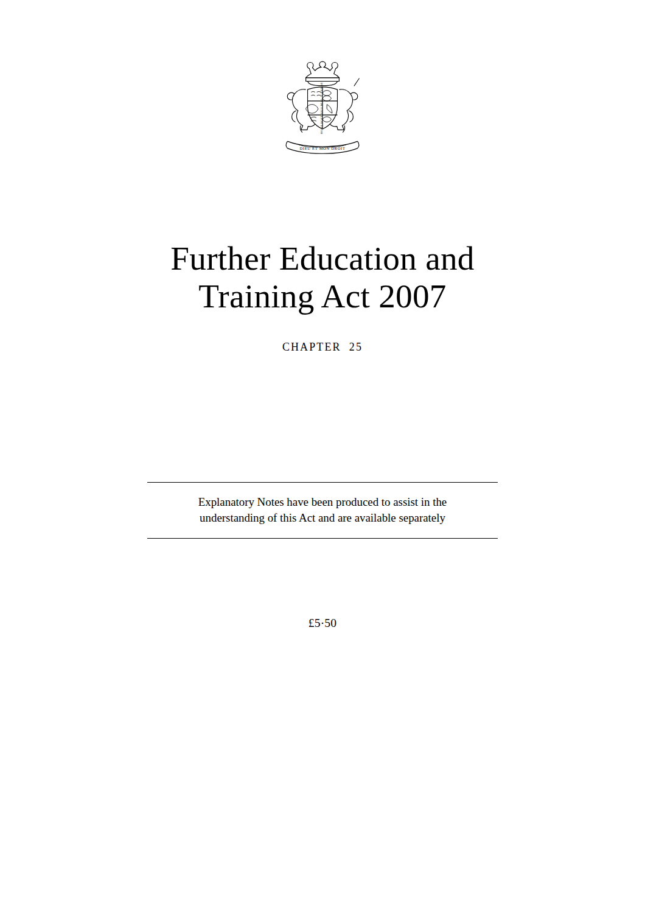DIEU ET MON DROIT HONI SOIT QUI MAL Y PENSE
Further Education and
Training Act 2007
Chapter 25
Explanatory Notes have been produced to assist in the
understanding of this Act and are available separately
£5·50